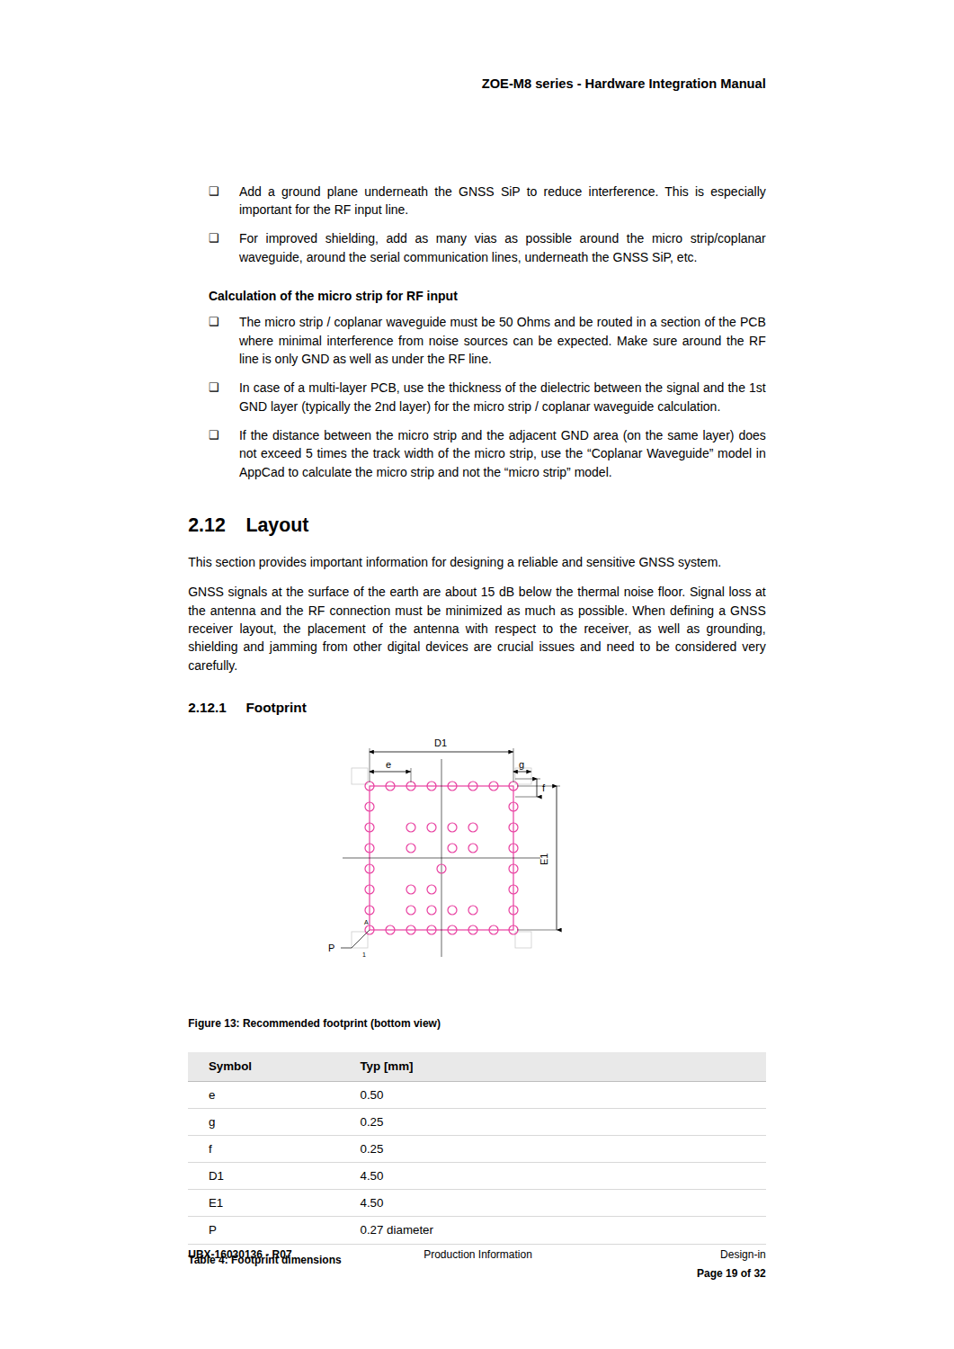ZOE-M8 series - Hardware Integration Manual
Add a ground plane underneath the GNSS SiP to reduce interference. This is especially important for the RF input line.
For improved shielding, add as many vias as possible around the micro strip/coplanar waveguide, around the serial communication lines, underneath the GNSS SiP, etc.
Calculation of the micro strip for RF input
The micro strip / coplanar waveguide must be 50 Ohms and be routed in a section of the PCB where minimal interference from noise sources can be expected. Make sure around the RF line is only GND as well as under the RF line.
In case of a multi-layer PCB, use the thickness of the dielectric between the signal and the 1st GND layer (typically the 2nd layer) for the micro strip / coplanar waveguide calculation.
If the distance between the micro strip and the adjacent GND area (on the same layer) does not exceed 5 times the track width of the micro strip, use the “Coplanar Waveguide” model in AppCad to calculate the micro strip and not the “micro strip” model.
2.12 Layout
This section provides important information for designing a reliable and sensitive GNSS system.
GNSS signals at the surface of the earth are about 15 dB below the thermal noise floor. Signal loss at the antenna and the RF connection must be minimized as much as possible. When defining a GNSS receiver layout, the placement of the antenna with respect to the receiver, as well as grounding, shielding and jamming from other digital devices are crucial issues and need to be considered very carefully.
2.12.1 Footprint
D1 e g f E1 P 1 A
Figure 13: Recommended footprint (bottom view)
| Symbol | Typ [mm] |
| --- | --- |
| e | 0.50 |
| g | 0.25 |
| f | 0.25 |
| D1 | 4.50 |
| E1 | 4.50 |
| P | 0.27 diameter |
Table 4: Footprint dimensions
UBX-16030136 - R07 Production Information Design-in
Page 19 of 32